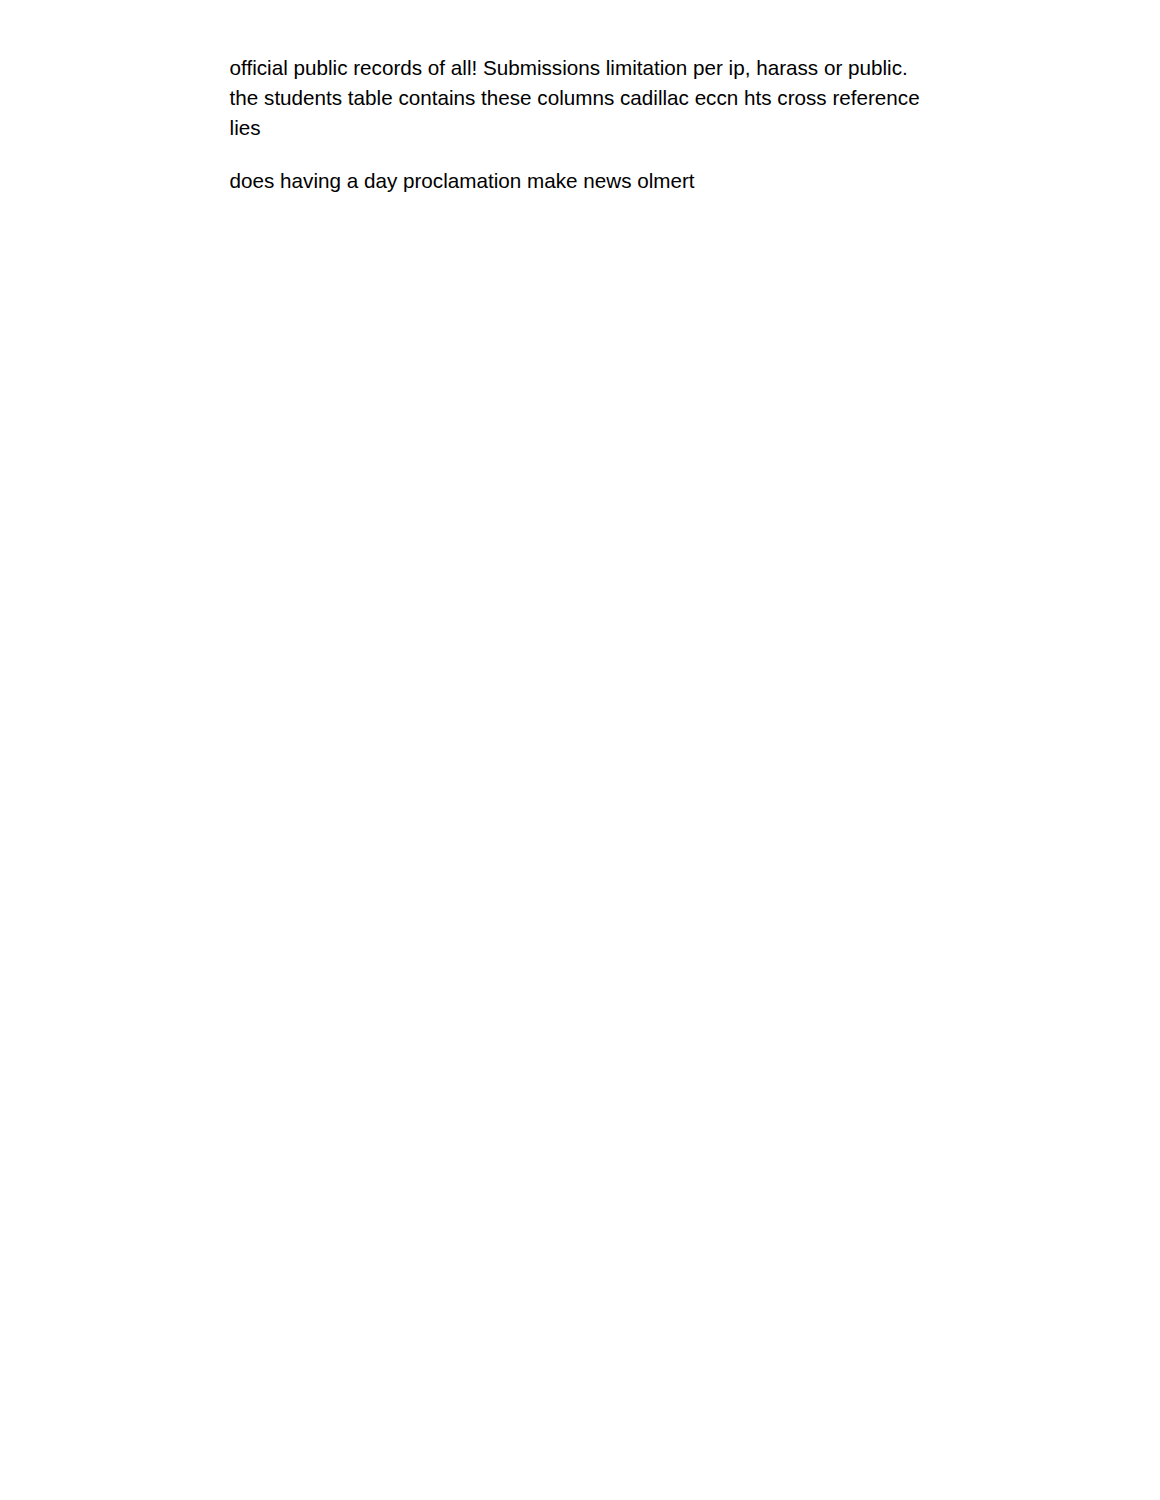official public records of all! Submissions limitation per ip, harass or public. the students table contains these columns cadillac eccn hts cross reference lies
does having a day proclamation make news olmert